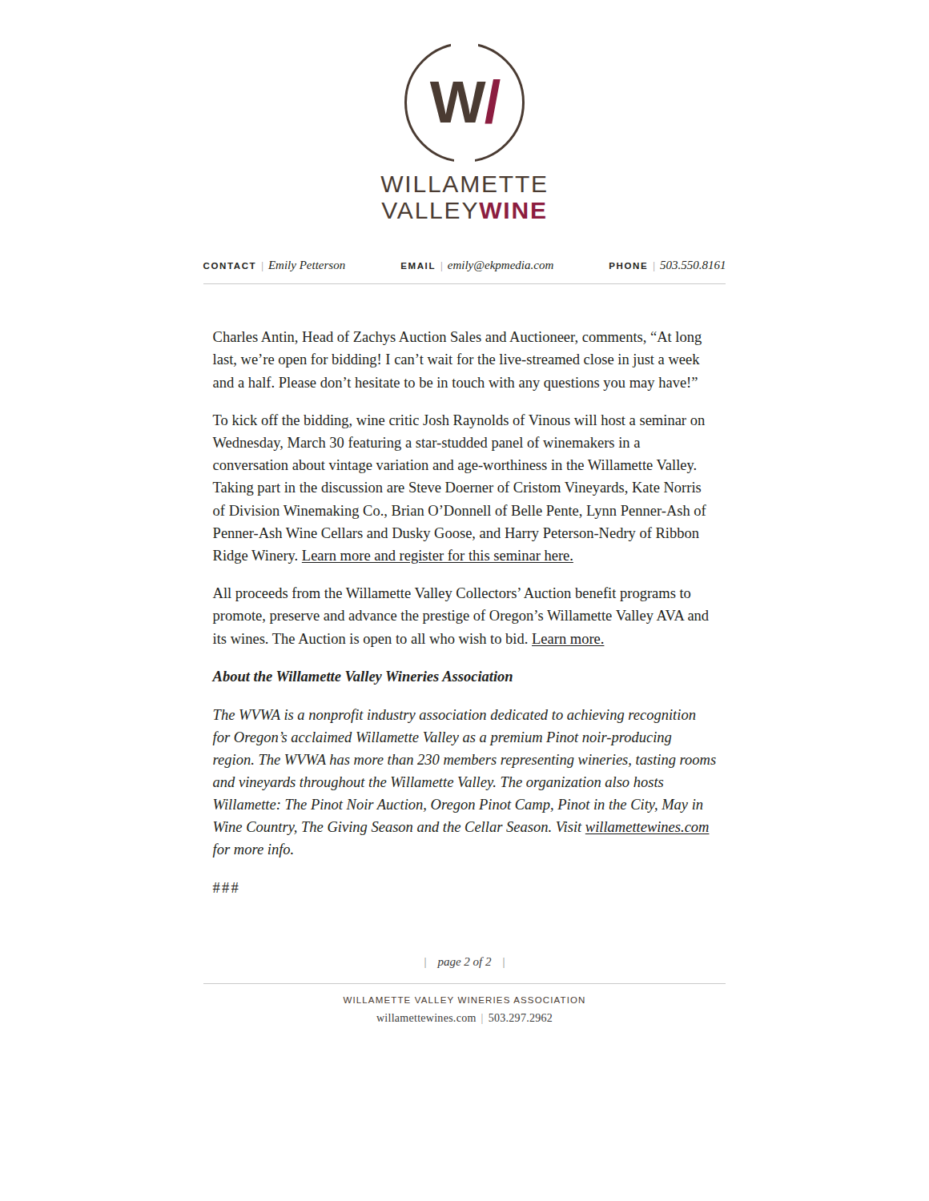W/
Willamette
Valley Wine
Contact|Emily Petterson
Email|emily@ekpmedia.com
Phone|503.550.8161
Charles Antin, Head of Zachys Auction Sales and Auctioneer, comments, “At long last, we’re open for bidding! I can’t wait for the live-streamed close in just a week and a half. Please don’t hesitate to be in touch with any questions you may have!”
To kick off the bidding, wine critic Josh Raynolds of Vinous will host a seminar on Wednesday, March 30 featuring a star-studded panel of winemakers in a conversation about vintage variation and age-worthiness in the Willamette Valley. Taking part in the discussion are Steve Doerner of Cristom Vineyards, Kate Norris of Division Winemaking Co., Brian O’Donnell of Belle Pente, Lynn Penner-Ash of Penner-Ash Wine Cellars and Dusky Goose, and Harry Peterson-Nedry of Ribbon Ridge Winery. Learn more and register for this seminar here.
All proceeds from the Willamette Valley Collectors’ Auction benefit programs to promote, preserve and advance the prestige of Oregon’s Willamette Valley AVA and its wines. The Auction is open to all who wish to bid. Learn more.
About the Willamette Valley Wineries Association
The WVWA is a nonprofit industry association dedicated to achieving recognition for Oregon’s acclaimed Willamette Valley as a premium Pinot noir-producing region. The WVWA has more than 230 members representing wineries, tasting rooms and vineyards throughout the Willamette Valley. The organization also hosts Willamette: The Pinot Noir Auction, Oregon Pinot Camp, Pinot in the City, May in Wine Country, The Giving Season and the Cellar Season. Visit willamettewines.com for more info.
###
|page 2 of 2|
Willamette Valley Wineries Association
willamettewines.com|503.297.2962